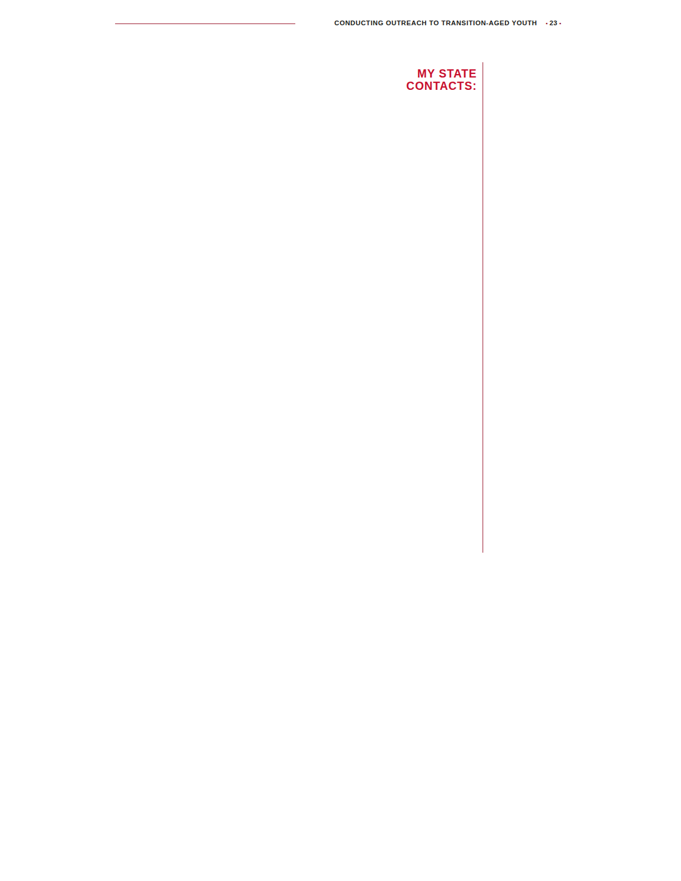Conducting Outreach to Transition-Aged Youth
▪23▪
My State Contacts: